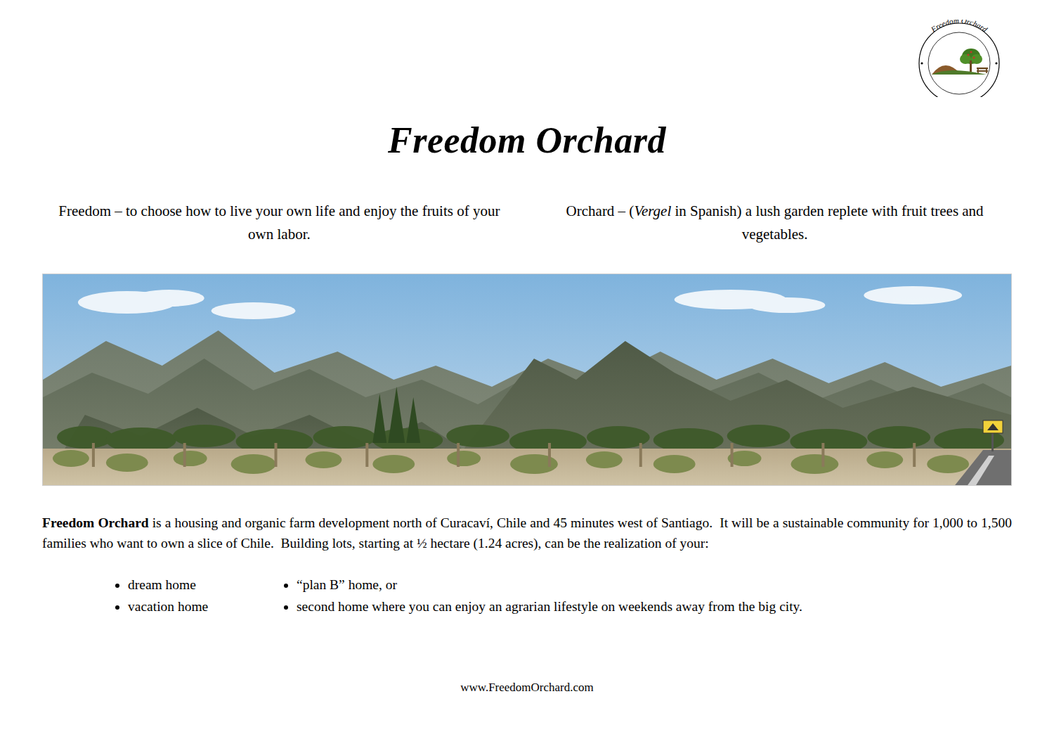Freedom Orchard Vergel Libertad
Freedom Orchard
Freedom – to choose how to live your own life and enjoy the fruits of your own labor.
Orchard – (Vergel in Spanish) a lush garden replete with fruit trees and vegetables.
Freedom Orchard is a housing and organic farm development north of Curacaví, Chile and 45 minutes west of Santiago. It will be a sustainable community for 1,000 to 1,500 families who want to own a slice of Chile. Building lots, starting at ½ hectare (1.24 acres), can be the realization of your:
dream home
vacation home
“plan B” home, or
second home where you can enjoy an agrarian lifestyle on weekends away from the big city.
www.FreedomOrchard.com